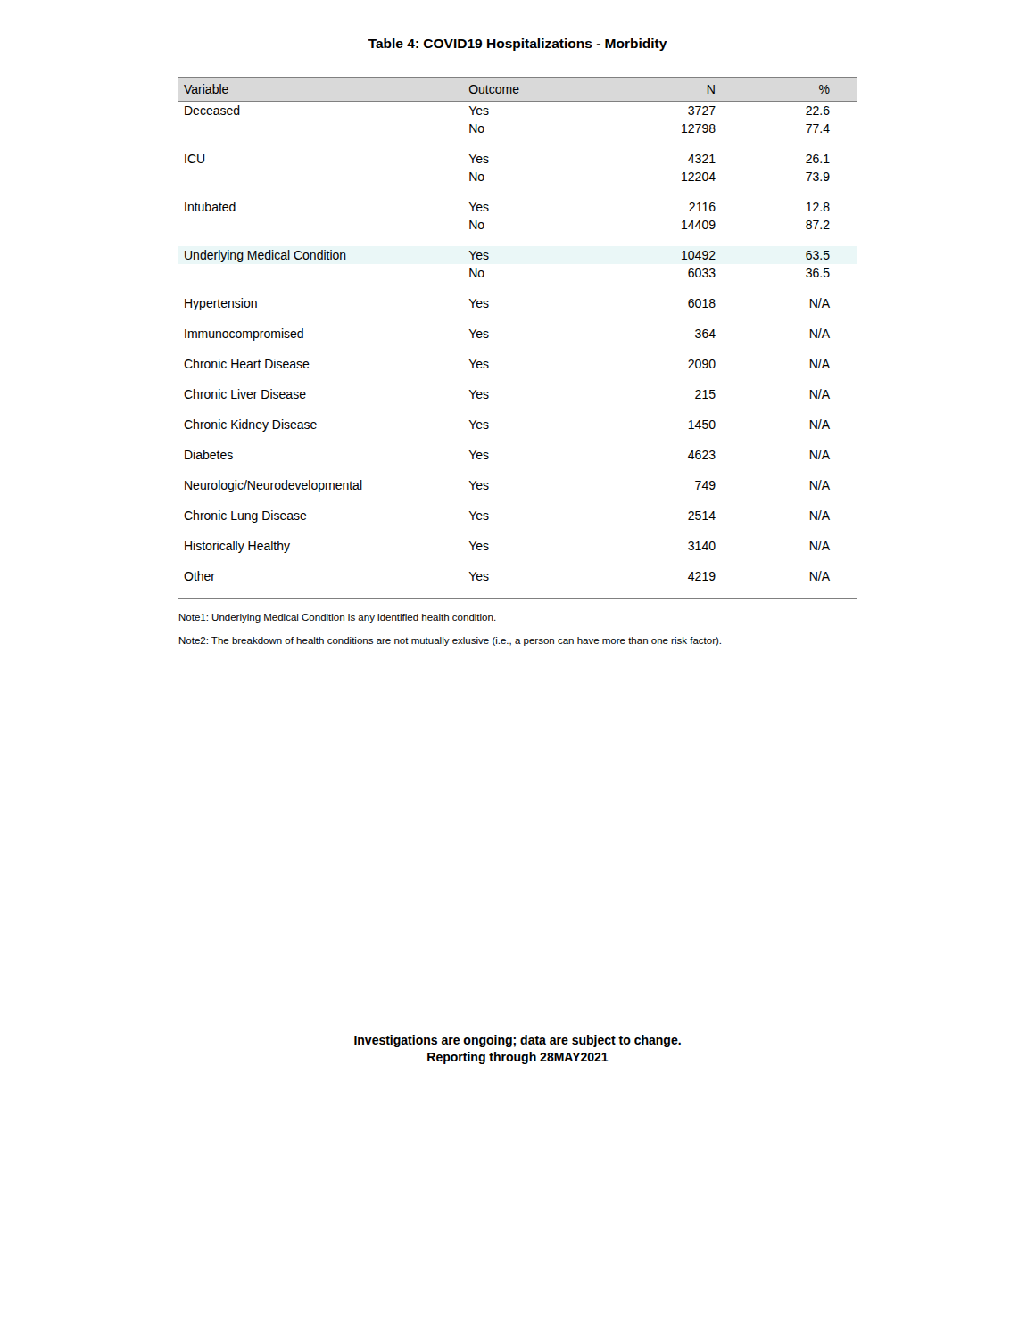Table 4: COVID19 Hospitalizations - Morbidity
| Variable | Outcome | N | % |
| --- | --- | --- | --- |
| Deceased | Yes | 3727 | 22.6 |
| | No | 12798 | 77.4 |
| ICU | Yes | 4321 | 26.1 |
| | No | 12204 | 73.9 |
| Intubated | Yes | 2116 | 12.8 |
| | No | 14409 | 87.2 |
| Underlying Medical Condition | Yes | 10492 | 63.5 |
| | No | 6033 | 36.5 |
| Hypertension | Yes | 6018 | N/A |
| Immunocompromised | Yes | 364 | N/A |
| Chronic Heart Disease | Yes | 2090 | N/A |
| Chronic Liver Disease | Yes | 215 | N/A |
| Chronic Kidney Disease | Yes | 1450 | N/A |
| Diabetes | Yes | 4623 | N/A |
| Neurologic/Neurodevelopmental | Yes | 749 | N/A |
| Chronic Lung Disease | Yes | 2514 | N/A |
| Historically Healthy | Yes | 3140 | N/A |
| Other | Yes | 4219 | N/A |
Note1: Underlying Medical Condition is any identified health condition.
Note2: The breakdown of health conditions are not mutually exlusive (i.e., a person can have more than one risk factor).
Investigations are ongoing; data are subject to change.
Reporting through 28MAY2021